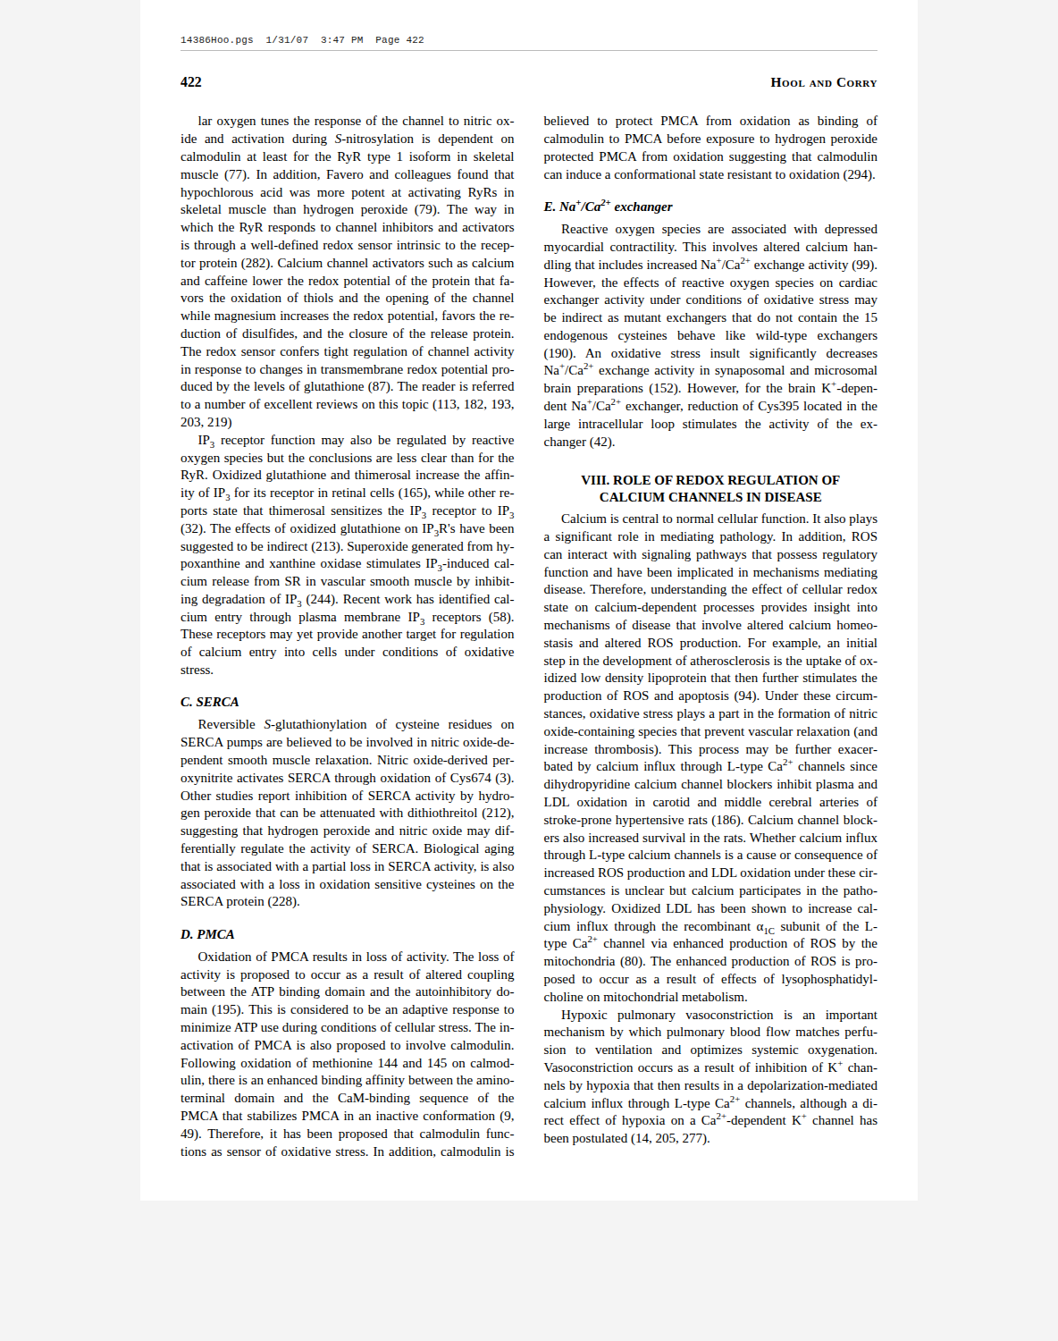14386Hoo.pgs 1/31/07 3:47 PM Page 422
422 Hool and Corry
lar oxygen tunes the response of the channel to nitric oxide and activation during S-nitrosylation is dependent on calmodulin at least for the RyR type 1 isoform in skeletal muscle (77). In addition, Favero and colleagues found that hypochlorous acid was more potent at activating RyRs in skeletal muscle than hydrogen peroxide (79). The way in which the RyR responds to channel inhibitors and activators is through a well-defined redox sensor intrinsic to the receptor protein (282). Calcium channel activators such as calcium and caffeine lower the redox potential of the protein that favors the oxidation of thiols and the opening of the channel while magnesium increases the redox potential, favors the reduction of disulfides, and the closure of the release protein. The redox sensor confers tight regulation of channel activity in response to changes in transmembrane redox potential produced by the levels of glutathione (87). The reader is referred to a number of excellent reviews on this topic (113, 182, 193, 203, 219)
IP3 receptor function may also be regulated by reactive oxygen species but the conclusions are less clear than for the RyR. Oxidized glutathione and thimerosal increase the affinity of IP3 for its receptor in retinal cells (165), while other reports state that thimerosal sensitizes the IP3 receptor to IP3 (32). The effects of oxidized glutathione on IP3R's have been suggested to be indirect (213). Superoxide generated from hypoxanthine and xanthine oxidase stimulates IP3-induced calcium release from SR in vascular smooth muscle by inhibiting degradation of IP3 (244). Recent work has identified calcium entry through plasma membrane IP3 receptors (58). These receptors may yet provide another target for regulation of calcium entry into cells under conditions of oxidative stress.
C. SERCA
Reversible S-glutathionylation of cysteine residues on SERCA pumps are believed to be involved in nitric oxide-dependent smooth muscle relaxation. Nitric oxide-derived peroxynitrite activates SERCA through oxidation of Cys674 (3). Other studies report inhibition of SERCA activity by hydrogen peroxide that can be attenuated with dithiothreitol (212), suggesting that hydrogen peroxide and nitric oxide may differentially regulate the activity of SERCA. Biological aging that is associated with a partial loss in SERCA activity, is also associated with a loss in oxidation sensitive cysteines on the SERCA protein (228).
D. PMCA
Oxidation of PMCA results in loss of activity. The loss of activity is proposed to occur as a result of altered coupling between the ATP binding domain and the autoinhibitory domain (195). This is considered to be an adaptive response to minimize ATP use during conditions of cellular stress. The inactivation of PMCA is also proposed to involve calmodulin. Following oxidation of methionine 144 and 145 on calmodulin, there is an enhanced binding affinity between the amino-terminal domain and the CaM-binding sequence of the PMCA that stabilizes PMCA in an inactive conformation (9, 49). Therefore, it has been proposed that calmodulin functions as sensor of oxidative stress. In addition, calmodulin is believed to protect PMCA from oxidation as binding of calmodulin to PMCA before exposure to hydrogen peroxide protected PMCA from oxidation suggesting that calmodulin can induce a conformational state resistant to oxidation (294).
E. Na+/Ca2+ exchanger
Reactive oxygen species are associated with depressed myocardial contractility. This involves altered calcium handling that includes increased Na+/Ca2+ exchange activity (99). However, the effects of reactive oxygen species on cardiac exchanger activity under conditions of oxidative stress may be indirect as mutant exchangers that do not contain the 15 endogenous cysteines behave like wild-type exchangers (190). An oxidative stress insult significantly decreases Na+/Ca2+ exchange activity in synaposomal and microsomal brain preparations (152). However, for the brain K+-dependent Na+/Ca2+ exchanger, reduction of Cys395 located in the large intracellular loop stimulates the activity of the exchanger (42).
VIII. ROLE OF REDOX REGULATION OF
CALCIUM CHANNELS IN DISEASE
Calcium is central to normal cellular function. It also plays a significant role in mediating pathology. In addition, ROS can interact with signaling pathways that possess regulatory function and have been implicated in mechanisms mediating disease. Therefore, understanding the effect of cellular redox state on calcium-dependent processes provides insight into mechanisms of disease that involve altered calcium homeostasis and altered ROS production. For example, an initial step in the development of atherosclerosis is the uptake of oxidized low density lipoprotein that then further stimulates the production of ROS and apoptosis (94). Under these circumstances, oxidative stress plays a part in the formation of nitric oxide-containing species that prevent vascular relaxation (and increase thrombosis). This process may be further exacerbated by calcium influx through L-type Ca2+ channels since dihydropyridine calcium channel blockers inhibit plasma and LDL oxidation in carotid and middle cerebral arteries of stroke-prone hypertensive rats (186). Calcium channel blockers also increased survival in the rats. Whether calcium influx through L-type calcium channels is a cause or consequence of increased ROS production and LDL oxidation under these circumstances is unclear but calcium participates in the pathophysiology. Oxidized LDL has been shown to increase calcium influx through the recombinant α1C subunit of the L-type Ca2+ channel via enhanced production of ROS by the mitochondria (80). The enhanced production of ROS is proposed to occur as a result of effects of lysophosphatidylcholine on mitochondrial metabolism.
Hypoxic pulmonary vasoconstriction is an important mechanism by which pulmonary blood flow matches perfusion to ventilation and optimizes systemic oxygenation. Vasoconstriction occurs as a result of inhibition of K+ channels by hypoxia that then results in a depolarization-mediated calcium influx through L-type Ca2+ channels, although a direct effect of hypoxia on a Ca2+-dependent K+ channel has been postulated (14, 205, 277).